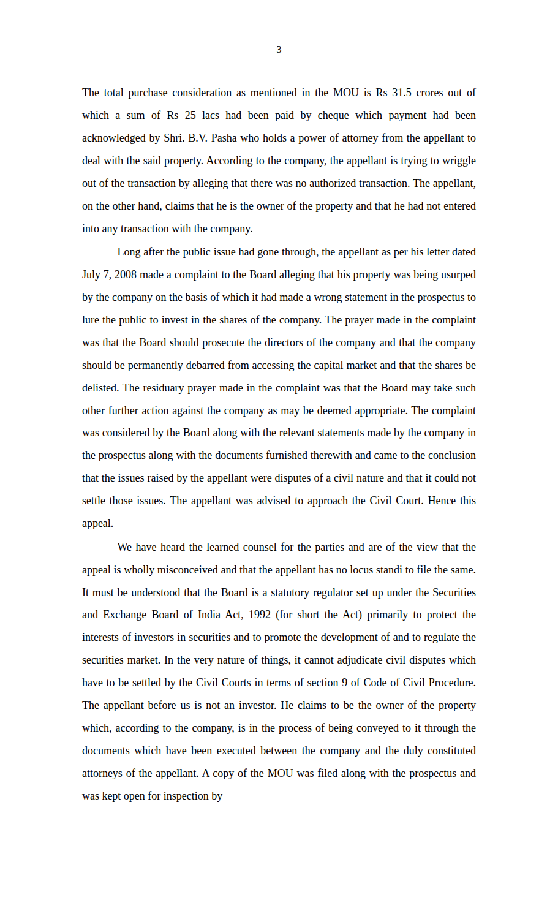3
The total purchase consideration as mentioned in the MOU is Rs 31.5 crores out of which a sum of Rs 25 lacs had been paid by cheque which payment had been acknowledged by Shri. B.V. Pasha who holds a power of attorney from the appellant to deal with the said property. According to the company, the appellant is trying to wriggle out of the transaction by alleging that there was no authorized transaction. The appellant, on the other hand, claims that he is the owner of the property and that he had not entered into any transaction with the company.
Long after the public issue had gone through, the appellant as per his letter dated July 7, 2008 made a complaint to the Board alleging that his property was being usurped by the company on the basis of which it had made a wrong statement in the prospectus to lure the public to invest in the shares of the company. The prayer made in the complaint was that the Board should prosecute the directors of the company and that the company should be permanently debarred from accessing the capital market and that the shares be delisted. The residuary prayer made in the complaint was that the Board may take such other further action against the company as may be deemed appropriate. The complaint was considered by the Board along with the relevant statements made by the company in the prospectus along with the documents furnished therewith and came to the conclusion that the issues raised by the appellant were disputes of a civil nature and that it could not settle those issues. The appellant was advised to approach the Civil Court. Hence this appeal.
We have heard the learned counsel for the parties and are of the view that the appeal is wholly misconceived and that the appellant has no locus standi to file the same. It must be understood that the Board is a statutory regulator set up under the Securities and Exchange Board of India Act, 1992 (for short the Act) primarily to protect the interests of investors in securities and to promote the development of and to regulate the securities market. In the very nature of things, it cannot adjudicate civil disputes which have to be settled by the Civil Courts in terms of section 9 of Code of Civil Procedure. The appellant before us is not an investor. He claims to be the owner of the property which, according to the company, is in the process of being conveyed to it through the documents which have been executed between the company and the duly constituted attorneys of the appellant. A copy of the MOU was filed along with the prospectus and was kept open for inspection by